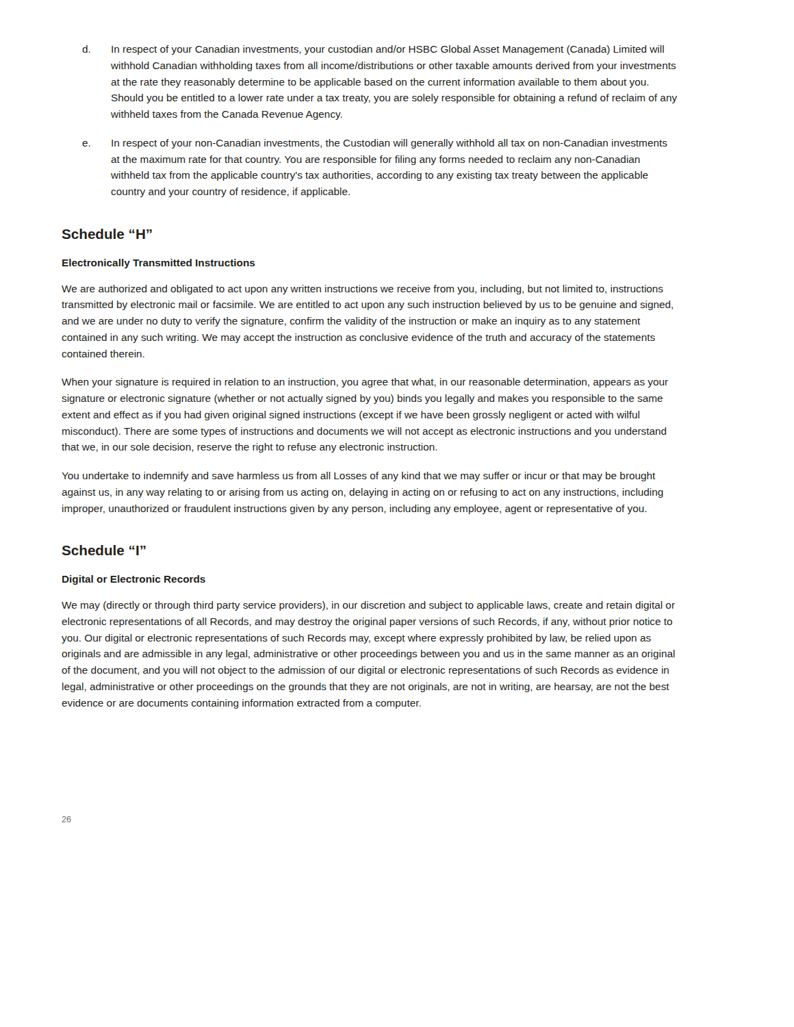d. In respect of your Canadian investments, your custodian and/or HSBC Global Asset Management (Canada) Limited will withhold Canadian withholding taxes from all income/distributions or other taxable amounts derived from your investments at the rate they reasonably determine to be applicable based on the current information available to them about you. Should you be entitled to a lower rate under a tax treaty, you are solely responsible for obtaining a refund of reclaim of any withheld taxes from the Canada Revenue Agency.
e. In respect of your non-Canadian investments, the Custodian will generally withhold all tax on non-Canadian investments at the maximum rate for that country. You are responsible for filing any forms needed to reclaim any non-Canadian withheld tax from the applicable country's tax authorities, according to any existing tax treaty between the applicable country and your country of residence, if applicable.
Schedule “H”
Electronically Transmitted Instructions
We are authorized and obligated to act upon any written instructions we receive from you, including, but not limited to, instructions transmitted by electronic mail or facsimile. We are entitled to act upon any such instruction believed by us to be genuine and signed, and we are under no duty to verify the signature, confirm the validity of the instruction or make an inquiry as to any statement contained in any such writing. We may accept the instruction as conclusive evidence of the truth and accuracy of the statements contained therein.
When your signature is required in relation to an instruction, you agree that what, in our reasonable determination, appears as your signature or electronic signature (whether or not actually signed by you) binds you legally and makes you responsible to the same extent and effect as if you had given original signed instructions (except if we have been grossly negligent or acted with wilful misconduct). There are some types of instructions and documents we will not accept as electronic instructions and you understand that we, in our sole decision, reserve the right to refuse any electronic instruction.
You undertake to indemnify and save harmless us from all Losses of any kind that we may suffer or incur or that may be brought against us, in any way relating to or arising from us acting on, delaying in acting on or refusing to act on any instructions, including improper, unauthorized or fraudulent instructions given by any person, including any employee, agent or representative of you.
Schedule “I”
Digital or Electronic Records
We may (directly or through third party service providers), in our discretion and subject to applicable laws, create and retain digital or electronic representations of all Records, and may destroy the original paper versions of such Records, if any, without prior notice to you. Our digital or electronic representations of such Records may, except where expressly prohibited by law, be relied upon as originals and are admissible in any legal, administrative or other proceedings between you and us in the same manner as an original of the document, and you will not object to the admission of our digital or electronic representations of such Records as evidence in legal, administrative or other proceedings on the grounds that they are not originals, are not in writing, are hearsay, are not the best evidence or are documents containing information extracted from a computer.
26